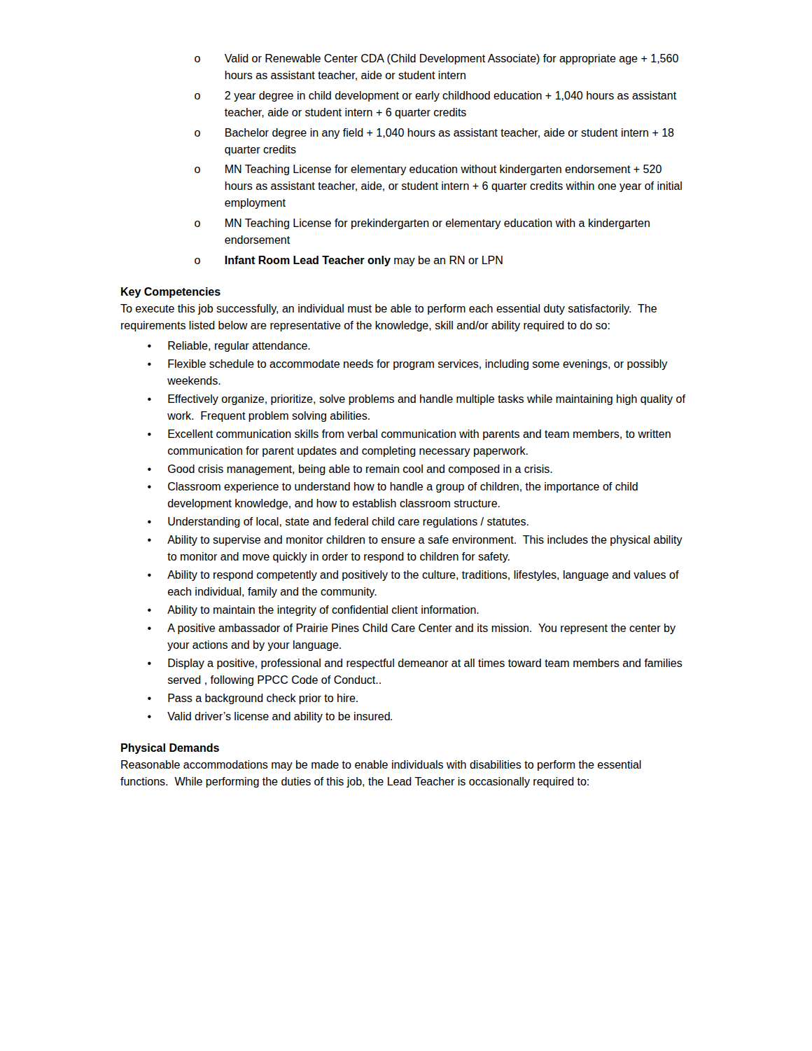Valid or Renewable Center CDA (Child Development Associate) for appropriate age + 1,560 hours as assistant teacher, aide or student intern
2 year degree in child development or early childhood education + 1,040 hours as assistant teacher, aide or student intern + 6 quarter credits
Bachelor degree in any field + 1,040 hours as assistant teacher, aide or student intern + 18 quarter credits
MN Teaching License for elementary education without kindergarten endorsement + 520 hours as assistant teacher, aide, or student intern + 6 quarter credits within one year of initial employment
MN Teaching License for prekindergarten or elementary education with a kindergarten endorsement
Infant Room Lead Teacher only may be an RN or LPN
Key Competencies
To execute this job successfully, an individual must be able to perform each essential duty satisfactorily. The requirements listed below are representative of the knowledge, skill and/or ability required to do so:
Reliable, regular attendance.
Flexible schedule to accommodate needs for program services, including some evenings, or possibly weekends.
Effectively organize, prioritize, solve problems and handle multiple tasks while maintaining high quality of work. Frequent problem solving abilities.
Excellent communication skills from verbal communication with parents and team members, to written communication for parent updates and completing necessary paperwork.
Good crisis management, being able to remain cool and composed in a crisis.
Classroom experience to understand how to handle a group of children, the importance of child development knowledge, and how to establish classroom structure.
Understanding of local, state and federal child care regulations / statutes.
Ability to supervise and monitor children to ensure a safe environment. This includes the physical ability to monitor and move quickly in order to respond to children for safety.
Ability to respond competently and positively to the culture, traditions, lifestyles, language and values of each individual, family and the community.
Ability to maintain the integrity of confidential client information.
A positive ambassador of Prairie Pines Child Care Center and its mission. You represent the center by your actions and by your language.
Display a positive, professional and respectful demeanor at all times toward team members and families served , following PPCC Code of Conduct..
Pass a background check prior to hire.
Valid driver’s license and ability to be insured.
Physical Demands
Reasonable accommodations may be made to enable individuals with disabilities to perform the essential functions. While performing the duties of this job, the Lead Teacher is occasionally required to: